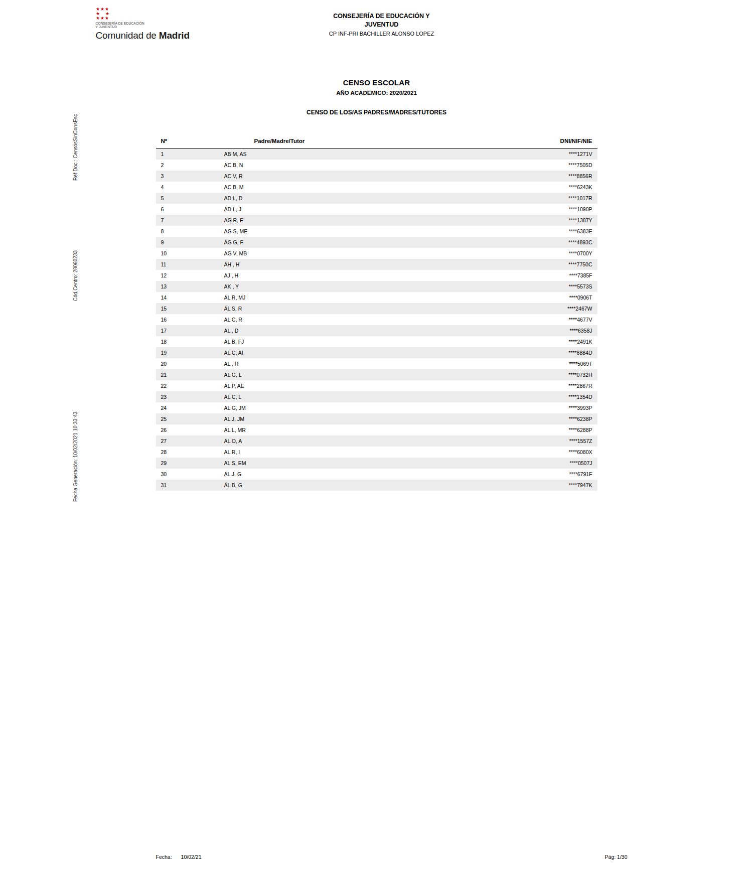Ref.Doc.: CensosSinConsEsc
Cód.Centro: 28060233
Fecha Generación: 10/02/2021 10:33:43
★★★
★ ★
★★★
CONSEJERÍA DE EDUCACIÓN
Y JUVENTUD
Comunidad de Madrid
CONSEJERÍA DE EDUCACIÓN Y
JUVENTUD
CP INF-PRI BACHILLER ALONSO LOPEZ
CENSO ESCOLAR
AÑO ACADÉMICO: 2020/2021
CENSO DE LOS/AS PADRES/MADRES/TUTORES
| Nº | Padre/Madre/Tutor | DNI/NIF/NIE |
| --- | --- | --- |
| 1 | AB M, AS | ****1271V |
| 2 | AC B, N | ****7505D |
| 3 | AC V, R | ****8856R |
| 4 | AC B, M | ****6243K |
| 5 | AD L, D | ****1017R |
| 6 | AD L, J | ****1090P |
| 7 | AG R, E | ****1387Y |
| 8 | AG S, ME | ****6383E |
| 9 | ÁG G, F | ****4893C |
| 10 | AG V, MB | ****0700Y |
| 11 | AH , H | ****7750C |
| 12 | AJ , H | ****7385F |
| 13 | AK , Y | ****5573S |
| 14 | AL R, MJ | ****0906T |
| 15 | ÁL S, R | ****2467W |
| 16 | AL C, R | ****4677V |
| 17 | AL , D | ****6358J |
| 18 | AL B, FJ | ****2491K |
| 19 | AL C, AI | ****8884D |
| 20 | AL , R | ****5069T |
| 21 | AL G, L | ****0732H |
| 22 | AL P, AE | ****2867R |
| 23 | AL C, L | ****1354D |
| 24 | AL G, JM | ****3993P |
| 25 | AL J, JM | ****6238P |
| 26 | AL L, MR | ****6288P |
| 27 | AL O, A | ****1557Z |
| 28 | AL R, I | ****6080X |
| 29 | AL S, EM | ****0507J |
| 30 | AL J, G | ****6791F |
| 31 | ÁL B, G | ****7947K |
Fecha: 10/02/21
Pág: 1/30